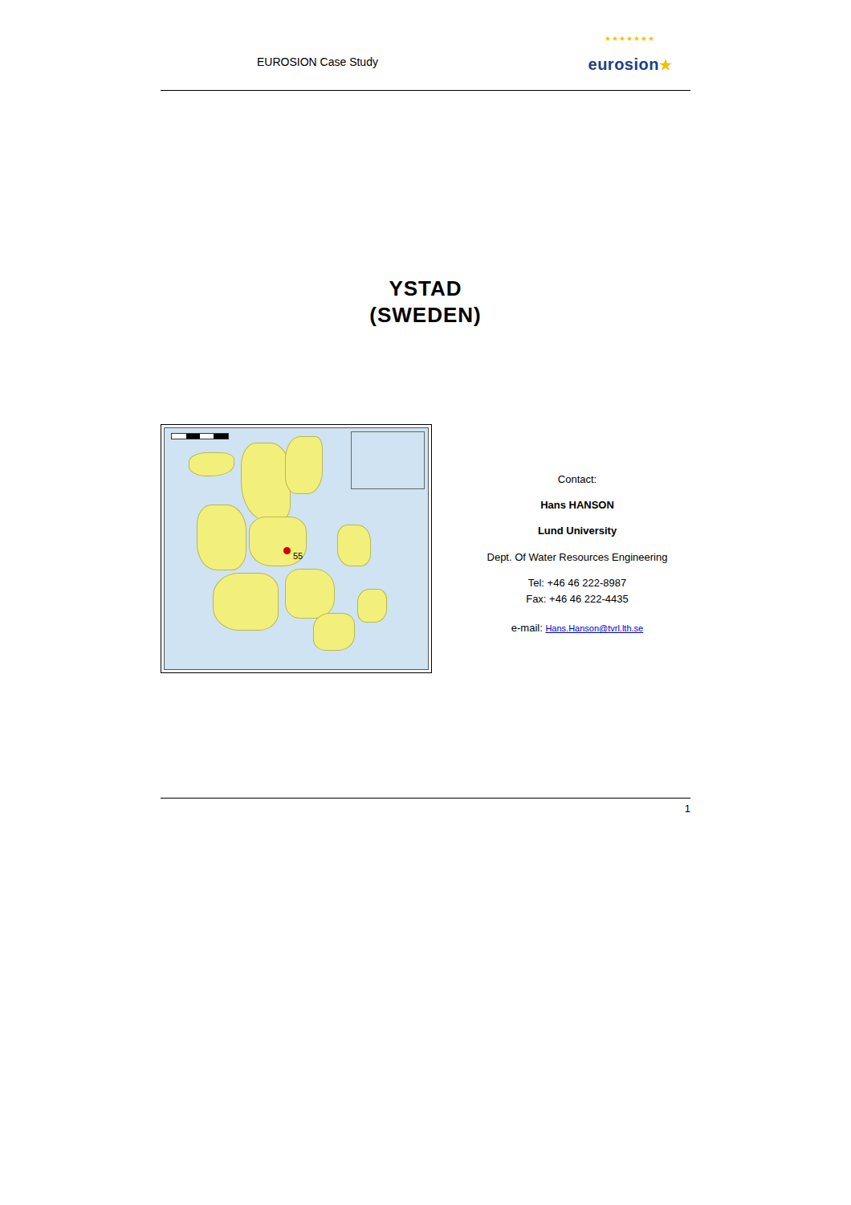EUROSION Case Study
★★★★★★★
eurosion★
YSTAD
(SWEDEN)
55
Contact:
Hans HANSON
Lund University
Dept. Of Water Resources Engineering
Tel: +46 46 222-8987
Fax: +46 46 222-4435
e-mail: Hans.Hanson@tvrl.lth.se
1